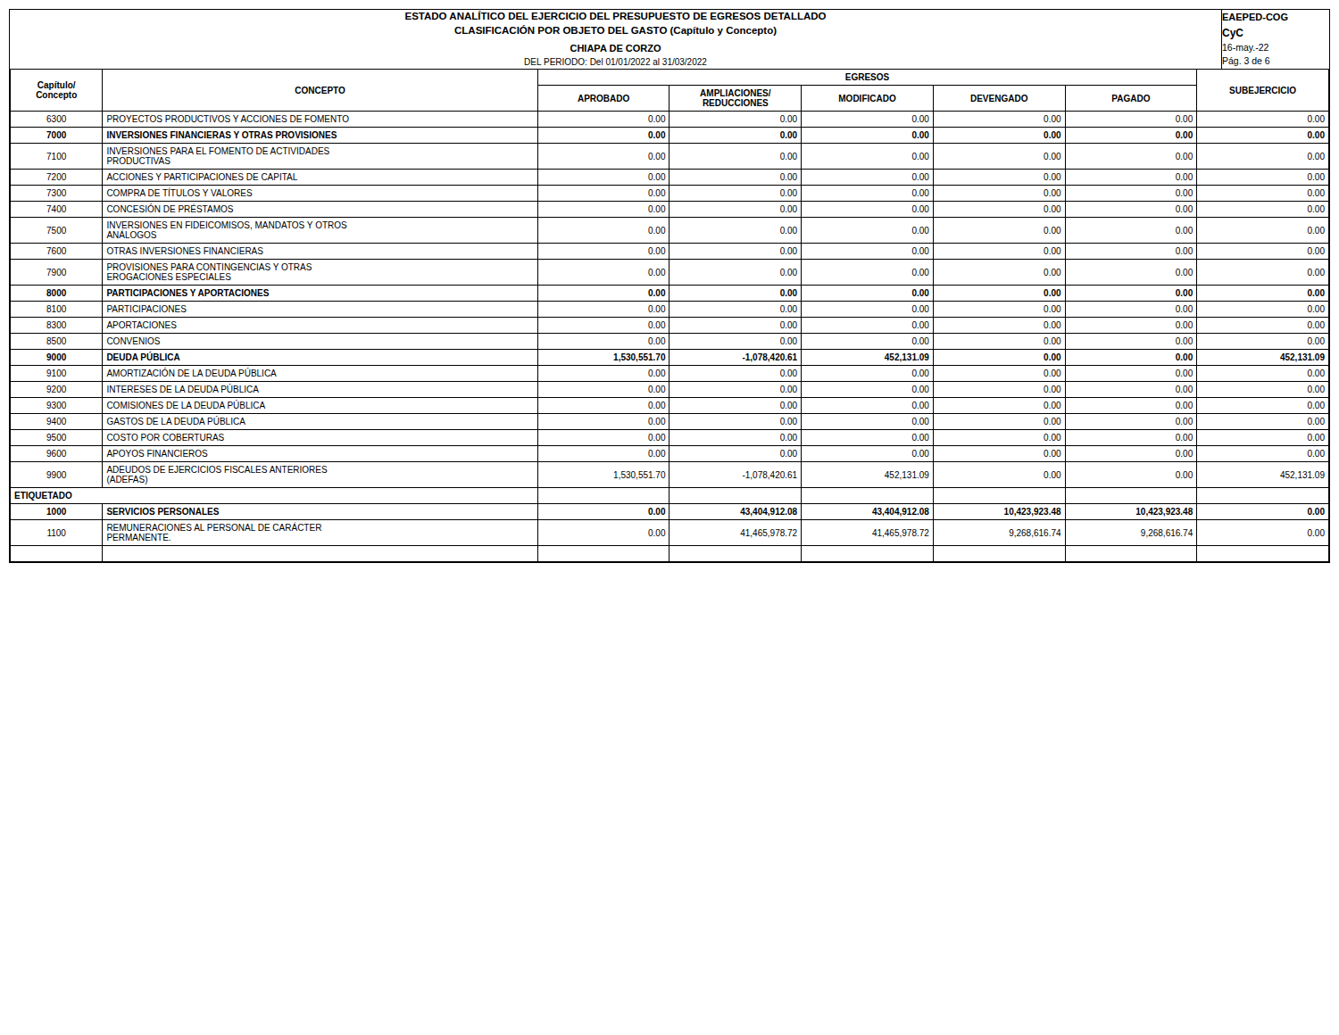| ESTADO ANALÍTICO DEL EJERCICIO DEL PRESUPUESTO DE EGRESOS DETALLADO CLASIFICACIÓN POR OBJETO DEL GASTO (Capítulo y Concepto) CHIAPA DE CORZO DEL PERIODO: Del 01/01/2022 al 31/03/2022 | EAEPED-COG CyC 16-may.-22 Pág. 3 de 6 |
| Capítulo/ Concepto | CONCEPTO | EGRESOS | SUBEJERCICIO |
| --- | --- | --- | --- |
| APROBADO | AMPLIACIONES/ REDUCCIONES | MODIFICADO | DEVENGADO | PAGADO |
| 6300 | PROYECTOS PRODUCTIVOS Y ACCIONES DE FOMENTO | 0.00 | 0.00 | 0.00 | 0.00 | 0.00 | 0.00 |
| 7000 | INVERSIONES FINANCIERAS Y OTRAS PROVISIONES | 0.00 | 0.00 | 0.00 | 0.00 | 0.00 | 0.00 |
| 7100 | INVERSIONES PARA EL FOMENTO DE ACTIVIDADES PRODUCTIVAS | 0.00 | 0.00 | 0.00 | 0.00 | 0.00 | 0.00 |
| 7200 | ACCIONES Y PARTICIPACIONES DE CAPITAL | 0.00 | 0.00 | 0.00 | 0.00 | 0.00 | 0.00 |
| 7300 | COMPRA DE TÍTULOS Y VALORES | 0.00 | 0.00 | 0.00 | 0.00 | 0.00 | 0.00 |
| 7400 | CONCESIÓN DE PRÉSTAMOS | 0.00 | 0.00 | 0.00 | 0.00 | 0.00 | 0.00 |
| 7500 | INVERSIONES EN FIDEICOMISOS, MANDATOS Y OTROS ANÁLOGOS | 0.00 | 0.00 | 0.00 | 0.00 | 0.00 | 0.00 |
| 7600 | OTRAS INVERSIONES FINANCIERAS | 0.00 | 0.00 | 0.00 | 0.00 | 0.00 | 0.00 |
| 7900 | PROVISIONES PARA CONTINGENCIAS Y OTRAS EROGACIONES ESPECIALES | 0.00 | 0.00 | 0.00 | 0.00 | 0.00 | 0.00 |
| 8000 | PARTICIPACIONES Y APORTACIONES | 0.00 | 0.00 | 0.00 | 0.00 | 0.00 | 0.00 |
| 8100 | PARTICIPACIONES | 0.00 | 0.00 | 0.00 | 0.00 | 0.00 | 0.00 |
| 8300 | APORTACIONES | 0.00 | 0.00 | 0.00 | 0.00 | 0.00 | 0.00 |
| 8500 | CONVENIOS | 0.00 | 0.00 | 0.00 | 0.00 | 0.00 | 0.00 |
| 9000 | DEUDA PÚBLICA | 1,530,551.70 | -1,078,420.61 | 452,131.09 | 0.00 | 0.00 | 452,131.09 |
| 9100 | AMORTIZACIÓN DE LA DEUDA PÚBLICA | 0.00 | 0.00 | 0.00 | 0.00 | 0.00 | 0.00 |
| 9200 | INTERESES DE LA DEUDA PÚBLICA | 0.00 | 0.00 | 0.00 | 0.00 | 0.00 | 0.00 |
| 9300 | COMISIONES DE LA DEUDA PÚBLICA | 0.00 | 0.00 | 0.00 | 0.00 | 0.00 | 0.00 |
| 9400 | GASTOS DE LA DEUDA PÚBLICA | 0.00 | 0.00 | 0.00 | 0.00 | 0.00 | 0.00 |
| 9500 | COSTO POR COBERTURAS | 0.00 | 0.00 | 0.00 | 0.00 | 0.00 | 0.00 |
| 9600 | APOYOS FINANCIEROS | 0.00 | 0.00 | 0.00 | 0.00 | 0.00 | 0.00 |
| 9900 | ADEUDOS DE EJERCICIOS FISCALES ANTERIORES (ADEFAS) | 1,530,551.70 | -1,078,420.61 | 452,131.09 | 0.00 | 0.00 | 452,131.09 |
| ETIQUETADO | | | | | | |
| 1000 | SERVICIOS PERSONALES | 0.00 | 43,404,912.08 | 43,404,912.08 | 10,423,923.48 | 10,423,923.48 | 0.00 |
| 1100 | REMUNERACIONES AL PERSONAL DE CARÁCTER PERMANENTE. | 0.00 | 41,465,978.72 | 41,465,978.72 | 9,268,616.74 | 9,268,616.74 | 0.00 |